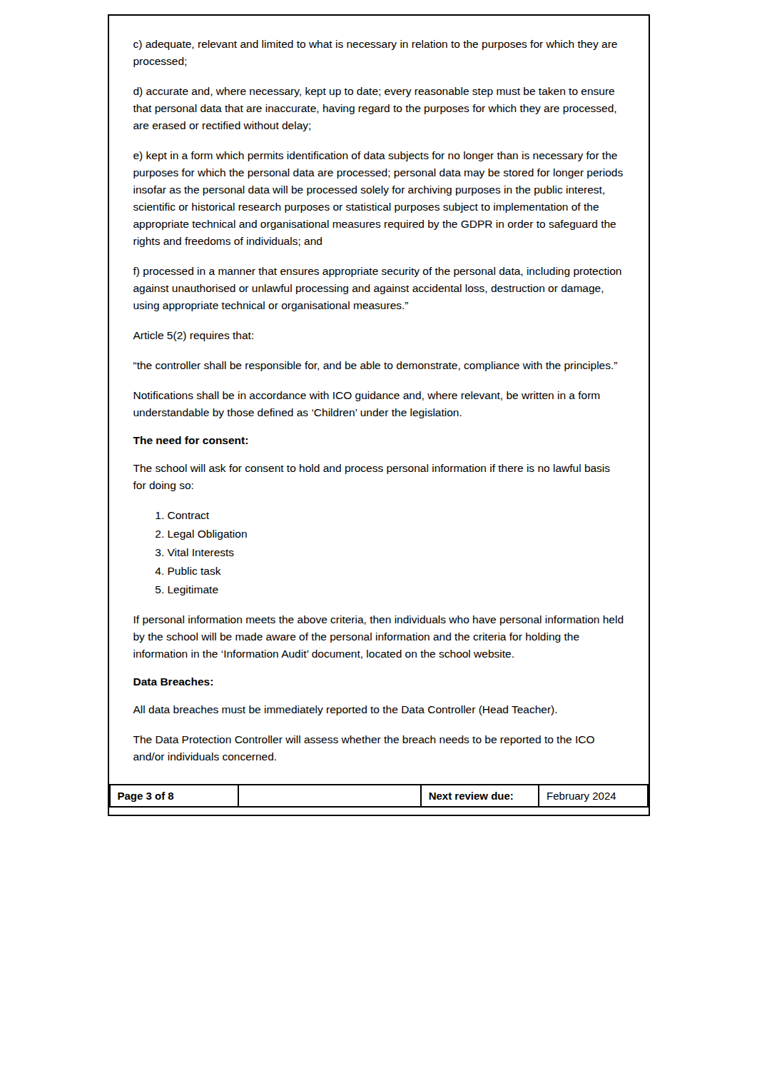c) adequate, relevant and limited to what is necessary in relation to the purposes for which they are processed;
d) accurate and, where necessary, kept up to date; every reasonable step must be taken to ensure that personal data that are inaccurate, having regard to the purposes for which they are processed, are erased or rectified without delay;
e) kept in a form which permits identification of data subjects for no longer than is necessary for the purposes for which the personal data are processed; personal data may be stored for longer periods insofar as the personal data will be processed solely for archiving purposes in the public interest, scientific or historical research purposes or statistical purposes subject to implementation of the appropriate technical and organisational measures required by the GDPR in order to safeguard the rights and freedoms of individuals; and
f) processed in a manner that ensures appropriate security of the personal data, including protection against unauthorised or unlawful processing and against accidental loss, destruction or damage, using appropriate technical or organisational measures.”
Article 5(2) requires that:
“the controller shall be responsible for, and be able to demonstrate, compliance with the principles.”
Notifications shall be in accordance with ICO guidance and, where relevant, be written in a form understandable by those defined as ‘Children’ under the legislation.
The need for consent:
The school will ask for consent to hold and process personal information if there is no lawful basis for doing so:
Contract
Legal Obligation
Vital Interests
Public task
Legitimate
If personal information meets the above criteria, then individuals who have personal information held by the school will be made aware of the personal information and the criteria for holding the information in the ‘Information Audit’ document, located on the school website.
Data Breaches:
All data breaches must be immediately reported to the Data Controller (Head Teacher).
The Data Protection Controller will assess whether the breach needs to be reported to the ICO and/or individuals concerned.
Page 3 of 8
Next review due:
February 2024